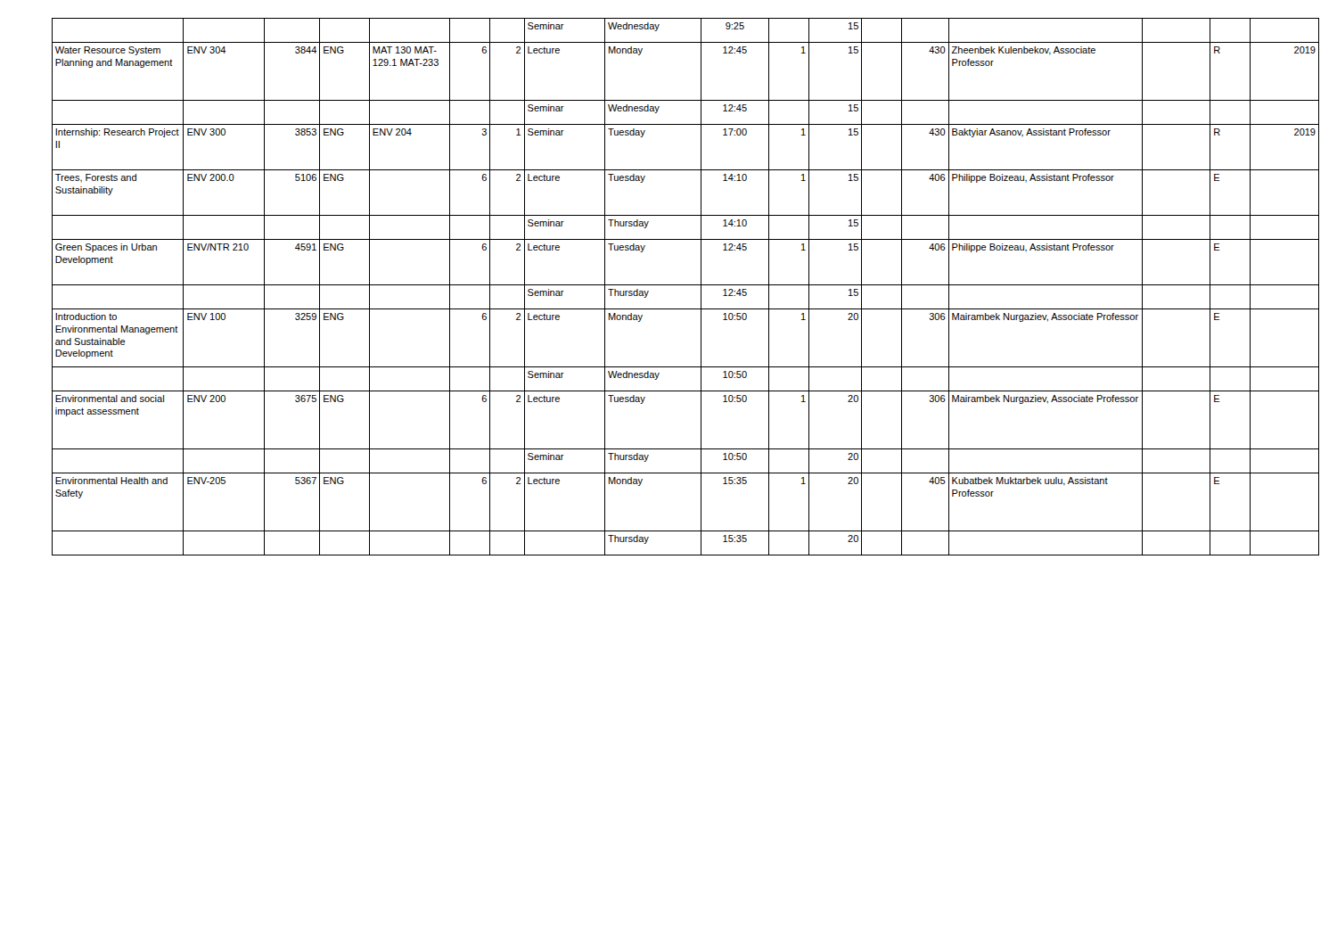| | | | | | | | | Seminar | Wednesday | 9:25 | | 15 | | | | | | |
| | Water Resource System Planning and Management | ENV 304 | 3844 | ENG | MAT 130 MAT-129.1 MAT-233 | 6 | 2 | Lecture | Monday | 12:45 | 1 | 15 | | 430 | Zheenbek Kulenbekov, Associate Professor | | R | 2019 |
| | | | | | | | | Seminar | Wednesday | 12:45 | | 15 | | | | | | |
| | Internship: Research Project II | ENV 300 | 3853 | ENG | ENV 204 | 3 | 1 | Seminar | Tuesday | 17:00 | 1 | 15 | | 430 | Baktyiar Asanov, Assistant Professor | | R | 2019 |
| | Trees, Forests and Sustainability | ENV 200.0 | 5106 | ENG | | 6 | 2 | Lecture | Tuesday | 14:10 | 1 | 15 | | 406 | Philippe Boizeau, Assistant Professor | | E | |
| | | | | | | | | Seminar | Thursday | 14:10 | | 15 | | | | | | |
| | Green Spaces in Urban Development | ENV/NTR 210 | 4591 | ENG | | 6 | 2 | Lecture | Tuesday | 12:45 | 1 | 15 | | 406 | Philippe Boizeau, Assistant Professor | | E | |
| | | | | | | | | Seminar | Thursday | 12:45 | | 15 | | | | | | |
| | Introduction to Environmental Management and Sustainable Development | ENV 100 | 3259 | ENG | | 6 | 2 | Lecture | Monday | 10:50 | 1 | 20 | | 306 | Mairambek Nurgaziev, Associate Professor | | E | |
| | | | | | | | | Seminar | Wednesday | 10:50 | | | | | | | | |
| | Environmental and social impact assessment | ENV 200 | 3675 | ENG | | 6 | 2 | Lecture | Tuesday | 10:50 | 1 | 20 | | 306 | Mairambek Nurgaziev, Associate Professor | | E | |
| | | | | | | | | Seminar | Thursday | 10:50 | | 20 | | | | | | |
| | Environmental Health and Safety | ENV-205 | 5367 | ENG | | 6 | 2 | Lecture | Monday | 15:35 | 1 | 20 | | 405 | Kubatbek Muktarbek uulu, Assistant Professor | | E | |
| | | | | | | | | | Thursday | 15:35 | | 20 | | | | | | |
8 9 10 11 12 13 14